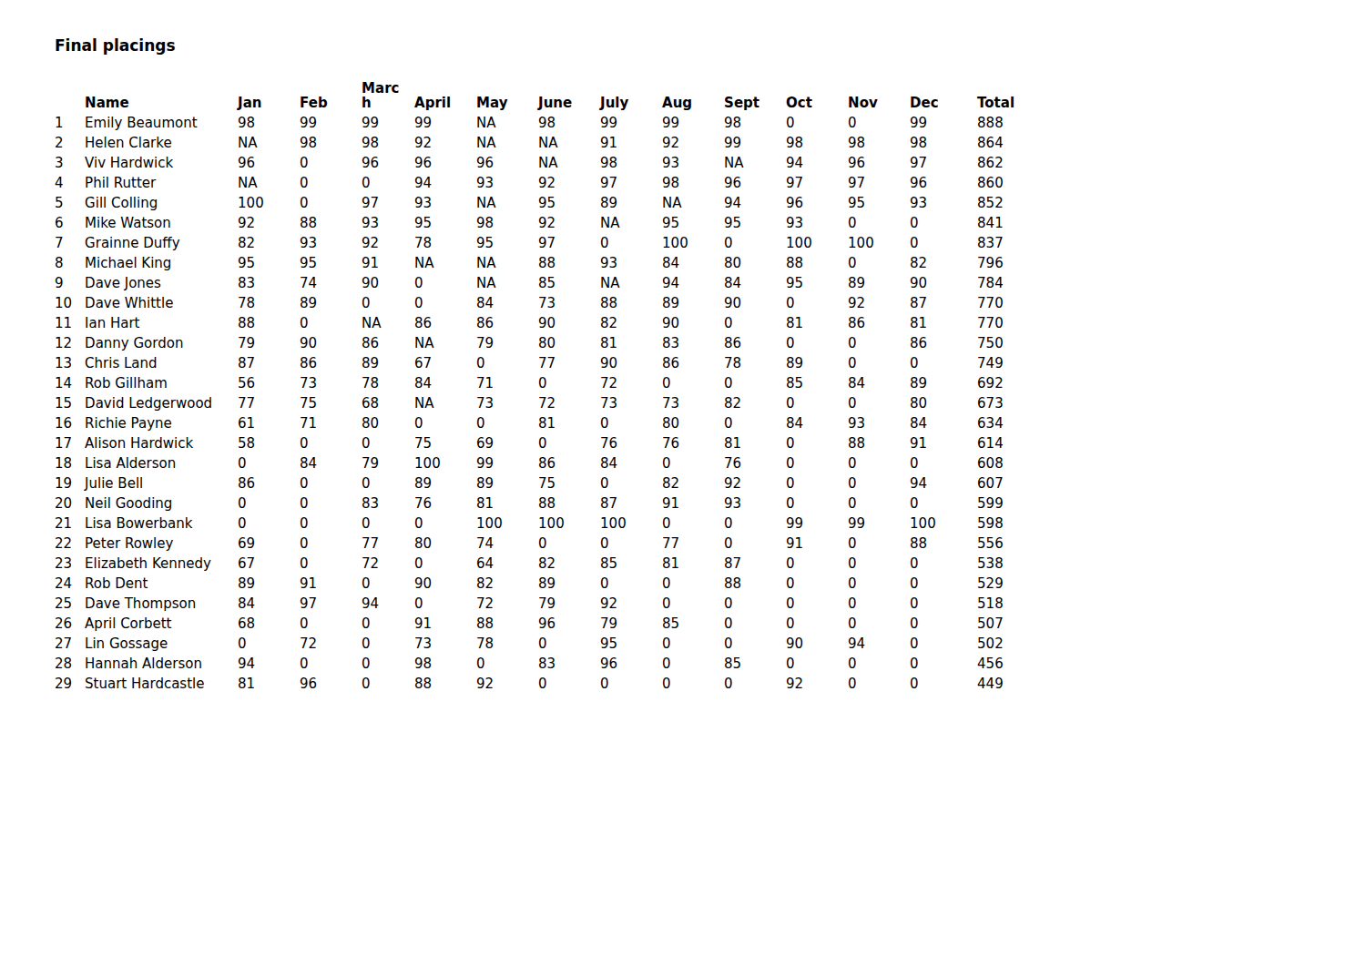Final placings
| | Name | Jan | Feb | March | April | May | June | July | Aug | Sept | Oct | Nov | Dec | Total |
| --- | --- | --- | --- | --- | --- | --- | --- | --- | --- | --- | --- | --- | --- | --- |
| 1 | Emily Beaumont | 98 | 99 | 99 | 99 | NA | 98 | 99 | 99 | 98 | 0 | 0 | 99 | 888 |
| 2 | Helen Clarke | NA | 98 | 98 | 92 | NA | NA | 91 | 92 | 99 | 98 | 98 | 98 | 864 |
| 3 | Viv Hardwick | 96 | 0 | 96 | 96 | 96 | NA | 98 | 93 | NA | 94 | 96 | 97 | 862 |
| 4 | Phil Rutter | NA | 0 | 0 | 94 | 93 | 92 | 97 | 98 | 96 | 97 | 97 | 96 | 860 |
| 5 | Gill Colling | 100 | 0 | 97 | 93 | NA | 95 | 89 | NA | 94 | 96 | 95 | 93 | 852 |
| 6 | Mike Watson | 92 | 88 | 93 | 95 | 98 | 92 | NA | 95 | 95 | 93 | 0 | 0 | 841 |
| 7 | Grainne Duffy | 82 | 93 | 92 | 78 | 95 | 97 | 0 | 100 | 0 | 100 | 100 | 0 | 837 |
| 8 | Michael King | 95 | 95 | 91 | NA | NA | 88 | 93 | 84 | 80 | 88 | 0 | 82 | 796 |
| 9 | Dave Jones | 83 | 74 | 90 | 0 | NA | 85 | NA | 94 | 84 | 95 | 89 | 90 | 784 |
| 10 | Dave Whittle | 78 | 89 | 0 | 0 | 84 | 73 | 88 | 89 | 90 | 0 | 92 | 87 | 770 |
| 11 | Ian Hart | 88 | 0 | NA | 86 | 86 | 90 | 82 | 90 | 0 | 81 | 86 | 81 | 770 |
| 12 | Danny Gordon | 79 | 90 | 86 | NA | 79 | 80 | 81 | 83 | 86 | 0 | 0 | 86 | 750 |
| 13 | Chris Land | 87 | 86 | 89 | 67 | 0 | 77 | 90 | 86 | 78 | 89 | 0 | 0 | 749 |
| 14 | Rob Gillham | 56 | 73 | 78 | 84 | 71 | 0 | 72 | 0 | 0 | 85 | 84 | 89 | 692 |
| 15 | David Ledgerwood | 77 | 75 | 68 | NA | 73 | 72 | 73 | 73 | 82 | 0 | 0 | 80 | 673 |
| 16 | Richie Payne | 61 | 71 | 80 | 0 | 0 | 81 | 0 | 80 | 0 | 84 | 93 | 84 | 634 |
| 17 | Alison Hardwick | 58 | 0 | 0 | 75 | 69 | 0 | 76 | 76 | 81 | 0 | 88 | 91 | 614 |
| 18 | Lisa Alderson | 0 | 84 | 79 | 100 | 99 | 86 | 84 | 0 | 76 | 0 | 0 | 0 | 608 |
| 19 | Julie Bell | 86 | 0 | 0 | 89 | 89 | 75 | 0 | 82 | 92 | 0 | 0 | 94 | 607 |
| 20 | Neil Gooding | 0 | 0 | 83 | 76 | 81 | 88 | 87 | 91 | 93 | 0 | 0 | 0 | 599 |
| 21 | Lisa Bowerbank | 0 | 0 | 0 | 0 | 100 | 100 | 100 | 0 | 0 | 99 | 99 | 100 | 598 |
| 22 | Peter Rowley | 69 | 0 | 77 | 80 | 74 | 0 | 0 | 77 | 0 | 91 | 0 | 88 | 556 |
| 23 | Elizabeth Kennedy | 67 | 0 | 72 | 0 | 64 | 82 | 85 | 81 | 87 | 0 | 0 | 0 | 538 |
| 24 | Rob Dent | 89 | 91 | 0 | 90 | 82 | 89 | 0 | 0 | 88 | 0 | 0 | 0 | 529 |
| 25 | Dave Thompson | 84 | 97 | 94 | 0 | 72 | 79 | 92 | 0 | 0 | 0 | 0 | 0 | 518 |
| 26 | April Corbett | 68 | 0 | 0 | 91 | 88 | 96 | 79 | 85 | 0 | 0 | 0 | 0 | 507 |
| 27 | Lin Gossage | 0 | 72 | 0 | 73 | 78 | 0 | 95 | 0 | 0 | 90 | 94 | 0 | 502 |
| 28 | Hannah Alderson | 94 | 0 | 0 | 98 | 0 | 83 | 96 | 0 | 85 | 0 | 0 | 0 | 456 |
| 29 | Stuart Hardcastle | 81 | 96 | 0 | 88 | 92 | 0 | 0 | 0 | 0 | 92 | 0 | 0 | 449 |